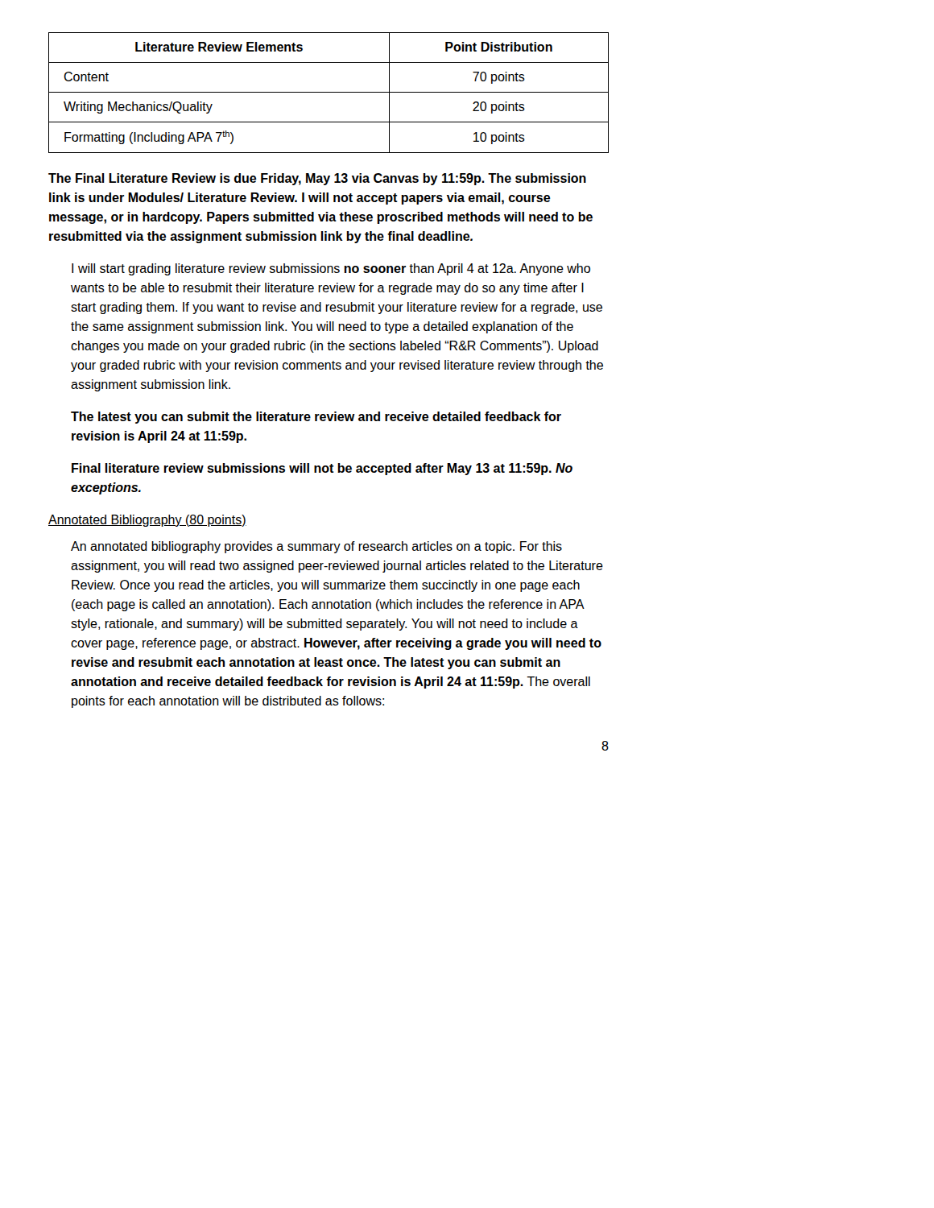| Literature Review Elements | Point Distribution |
| --- | --- |
| Content | 70 points |
| Writing Mechanics/Quality | 20 points |
| Formatting (Including APA 7 th ) | 10 points |
The Final Literature Review is due Friday, May 13 via Canvas by 11:59p. The submission link is under Modules/ Literature Review. I will not accept papers via email, course message, or in hardcopy. Papers submitted via these proscribed methods will need to be resubmitted via the assignment submission link by the final deadline.
I will start grading literature review submissions no sooner than April 4 at 12a. Anyone who wants to be able to resubmit their literature review for a regrade may do so any time after I start grading them. If you want to revise and resubmit your literature review for a regrade, use the same assignment submission link. You will need to type a detailed explanation of the changes you made on your graded rubric (in the sections labeled “R&R Comments”). Upload your graded rubric with your revision comments and your revised literature review through the assignment submission link.
The latest you can submit the literature review and receive detailed feedback for revision is April 24 at 11:59p.
Final literature review submissions will not be accepted after May 13 at 11:59p. No exceptions.
Annotated Bibliography (80 points)
An annotated bibliography provides a summary of research articles on a topic. For this assignment, you will read two assigned peer-reviewed journal articles related to the Literature Review. Once you read the articles, you will summarize them succinctly in one page each (each page is called an annotation). Each annotation (which includes the reference in APA style, rationale, and summary) will be submitted separately. You will not need to include a cover page, reference page, or abstract. However, after receiving a grade you will need to revise and resubmit each annotation at least once. The latest you can submit an annotation and receive detailed feedback for revision is April 24 at 11:59p. The overall points for each annotation will be distributed as follows:
8